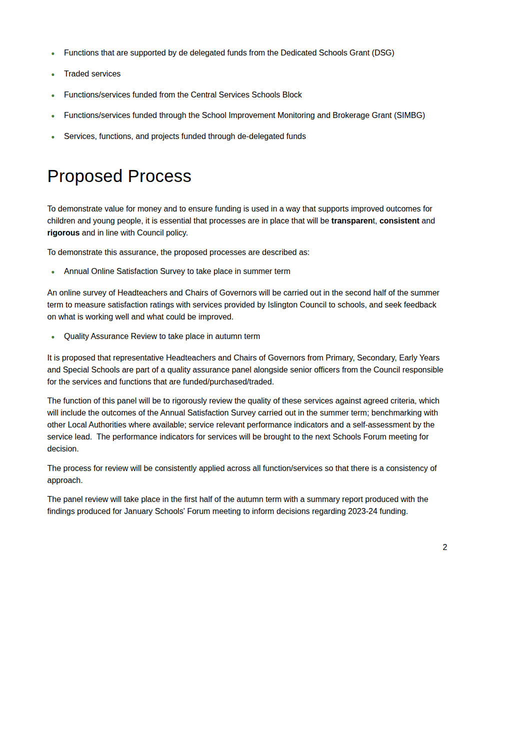Functions that are supported by de delegated funds from the Dedicated Schools Grant (DSG)
Traded services
Functions/services funded from the Central Services Schools Block
Functions/services funded through the School Improvement Monitoring and Brokerage Grant (SIMBG)
Services, functions, and projects funded through de-delegated funds
Proposed Process
To demonstrate value for money and to ensure funding is used in a way that supports improved outcomes for children and young people, it is essential that processes are in place that will be transparent, consistent and rigorous and in line with Council policy.
To demonstrate this assurance, the proposed processes are described as:
Annual Online Satisfaction Survey to take place in summer term
An online survey of Headteachers and Chairs of Governors will be carried out in the second half of the summer term to measure satisfaction ratings with services provided by Islington Council to schools, and seek feedback on what is working well and what could be improved.
Quality Assurance Review to take place in autumn term
It is proposed that representative Headteachers and Chairs of Governors from Primary, Secondary, Early Years and Special Schools are part of a quality assurance panel alongside senior officers from the Council responsible for the services and functions that are funded/purchased/traded.
The function of this panel will be to rigorously review the quality of these services against agreed criteria, which will include the outcomes of the Annual Satisfaction Survey carried out in the summer term; benchmarking with other Local Authorities where available; service relevant performance indicators and a self-assessment by the service lead. The performance indicators for services will be brought to the next Schools Forum meeting for decision.
The process for review will be consistently applied across all function/services so that there is a consistency of approach.
The panel review will take place in the first half of the autumn term with a summary report produced with the findings produced for January Schools' Forum meeting to inform decisions regarding 2023-24 funding.
2